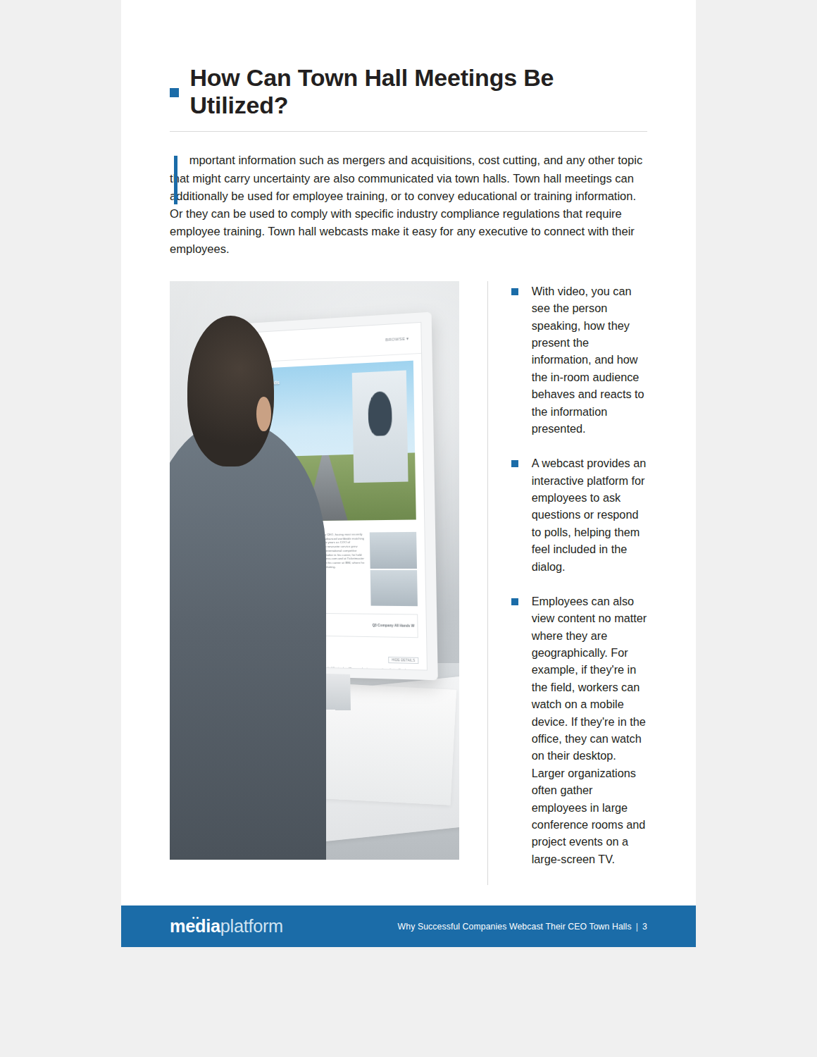How Can Town Hall Meetings Be Utilized?
mportant information such as mergers and acquisitions, cost cutting, and any other topic that might carry uncertainty are also communicated via town halls. Town hall meetings can additionally be used for employee training, or to convey educational or training information. Or they can be used to comply with specific industry compliance regulations that require employee training. Town hall webcasts make it easy for any executive to connect with their employees.
BROWSE ▾
Q3 All Hands
Presenters Q&A
Greg Pryor | Mr. Pryor is company CEO, having most recently CEO of interactive job board that advanced worldwide matching technology. Previously, he spent six years as COO of MarketNews, during which time the newswire service grew fourfold, ultimately being led to an international competitor seeking to enter the U.S. market. Earlier in his career, he held senior executive positions at Business.com and at Ticketmaster Online-Citysearch. Mr. Pryor began his career at IBM, where he held roles in sales and product marketing.
Q3 Company All Hands W
Q3 Company All Hands Webcast By Barry Candy
+ ADD TAG ↗ SHARE + ADD TO PLAYLIST HIDE DETAILS
CEO Greg Pryor discusses company performance through the end of September. Please submit your questions during Greg's presentation.
Tags All Hands CEO Q3 webcast Attachments
With video, you can see the person speaking, how they present the information, and how the in-room audience behaves and reacts to the information presented.
A webcast provides an interactive platform for employees to ask questions or respond to polls, helping them feel included in the dialog.
Employees can also view content no matter where they are geographically. For example, if they're in the field, workers can watch on a mobile device. If they're in the office, they can watch on their desktop. Larger organizations often gather employees in large conference rooms and project events on a large-screen TV.
••media platform
Why Successful Companies Webcast Their CEO Town Halls|3